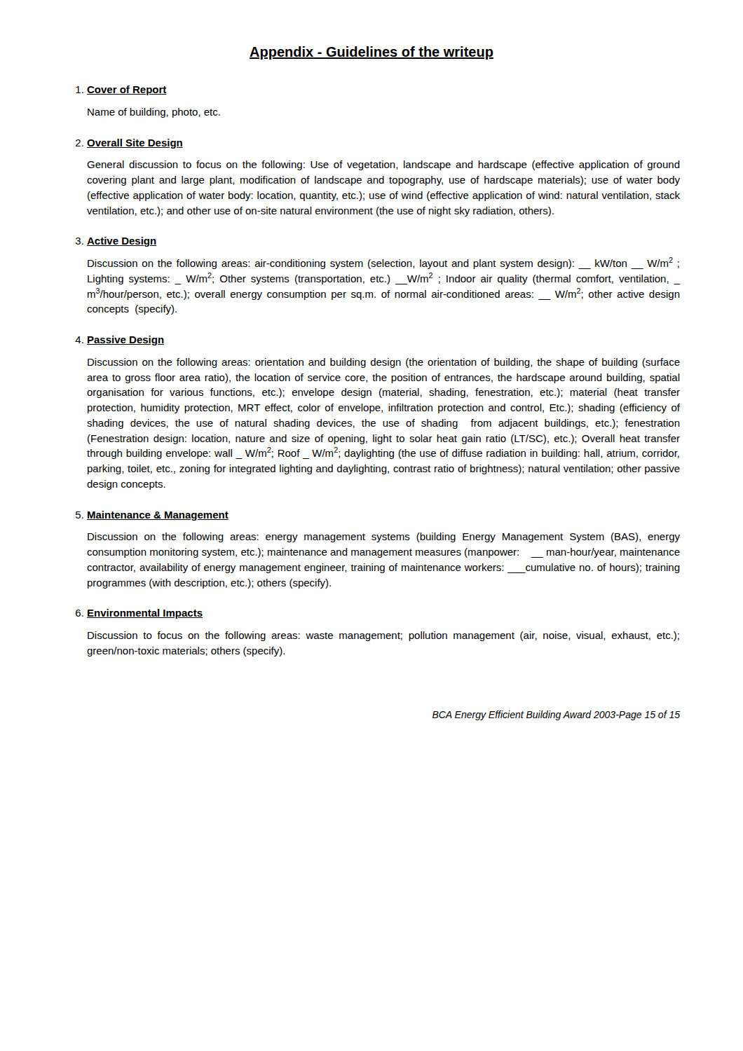Appendix - Guidelines of the writeup
Cover of Report
Name of building, photo, etc.
Overall Site Design
General discussion to focus on the following: Use of vegetation, landscape and hardscape (effective application of ground covering plant and large plant, modification of landscape and topography, use of hardscape materials); use of water body (effective application of water body: location, quantity, etc.); use of wind (effective application of wind: natural ventilation, stack ventilation, etc.); and other use of on-site natural environment (the use of night sky radiation, others).
Active Design
Discussion on the following areas: air-conditioning system (selection, layout and plant system design): __ kW/ton __ W/m2 ; Lighting systems: _ W/m2; Other systems (transportation, etc.) __W/m2 ; Indoor air quality (thermal comfort, ventilation, _ m3/hour/person, etc.); overall energy consumption per sq.m. of normal air-conditioned areas: __ W/m2; other active design concepts (specify).
Passive Design
Discussion on the following areas: orientation and building design (the orientation of building, the shape of building (surface area to gross floor area ratio), the location of service core, the position of entrances, the hardscape around building, spatial organisation for various functions, etc.); envelope design (material, shading, fenestration, etc.); material (heat transfer protection, humidity protection, MRT effect, color of envelope, infiltration protection and control, Etc.); shading (efficiency of shading devices, the use of natural shading devices, the use of shading from adjacent buildings, etc.); fenestration (Fenestration design: location, nature and size of opening, light to solar heat gain ratio (LT/SC), etc.); Overall heat transfer through building envelope: wall _ W/m2; Roof _ W/m2; daylighting (the use of diffuse radiation in building: hall, atrium, corridor, parking, toilet, etc., zoning for integrated lighting and daylighting, contrast ratio of brightness); natural ventilation; other passive design concepts.
Maintenance & Management
Discussion on the following areas: energy management systems (building Energy Management System (BAS), energy consumption monitoring system, etc.); maintenance and management measures (manpower: __ man-hour/year, maintenance contractor, availability of energy management engineer, training of maintenance workers: ___cumulative no. of hours); training programmes (with description, etc.); others (specify).
Environmental Impacts
Discussion to focus on the following areas: waste management; pollution management (air, noise, visual, exhaust, etc.); green/non-toxic materials; others (specify).
BCA Energy Efficient Building Award 2003-Page 15 of 15